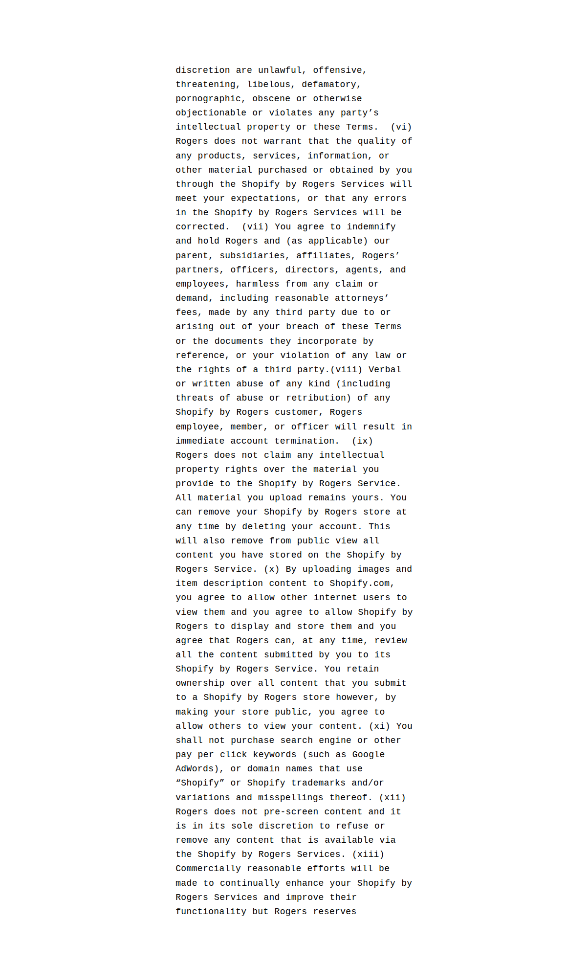discretion are unlawful, offensive, threatening, libelous, defamatory, pornographic, obscene or otherwise objectionable or violates any party’s intellectual property or these Terms. (vi) Rogers does not warrant that the quality of any products, services, information, or other material purchased or obtained by you through the Shopify by Rogers Services will meet your expectations, or that any errors in the Shopify by Rogers Services will be corrected. (vii) You agree to indemnify and hold Rogers and (as applicable) our parent, subsidiaries, affiliates, Rogers’ partners, officers, directors, agents, and employees, harmless from any claim or demand, including reasonable attorneys’ fees, made by any third party due to or arising out of your breach of these Terms or the documents they incorporate by reference, or your violation of any law or the rights of a third party.(viii) Verbal or written abuse of any kind (including threats of abuse or retribution) of any Shopify by Rogers customer, Rogers employee, member, or officer will result in immediate account termination. (ix) Rogers does not claim any intellectual property rights over the material you provide to the Shopify by Rogers Service. All material you upload remains yours. You can remove your Shopify by Rogers store at any time by deleting your account. This will also remove from public view all content you have stored on the Shopify by Rogers Service. (x) By uploading images and item description content to Shopify.com, you agree to allow other internet users to view them and you agree to allow Shopify by Rogers to display and store them and you agree that Rogers can, at any time, review all the content submitted by you to its Shopify by Rogers Service. You retain ownership over all content that you submit to a Shopify by Rogers store however, by making your store public, you agree to allow others to view your content. (xi) You shall not purchase search engine or other pay per click keywords (such as Google AdWords), or domain names that use “Shopify” or Shopify trademarks and/or variations and misspellings thereof. (xii) Rogers does not pre-screen content and it is in its sole discretion to refuse or remove any content that is available via the Shopify by Rogers Services. (xiii) Commercially reasonable efforts will be made to continually enhance your Shopify by Rogers Services and improve their functionality but Rogers reserves